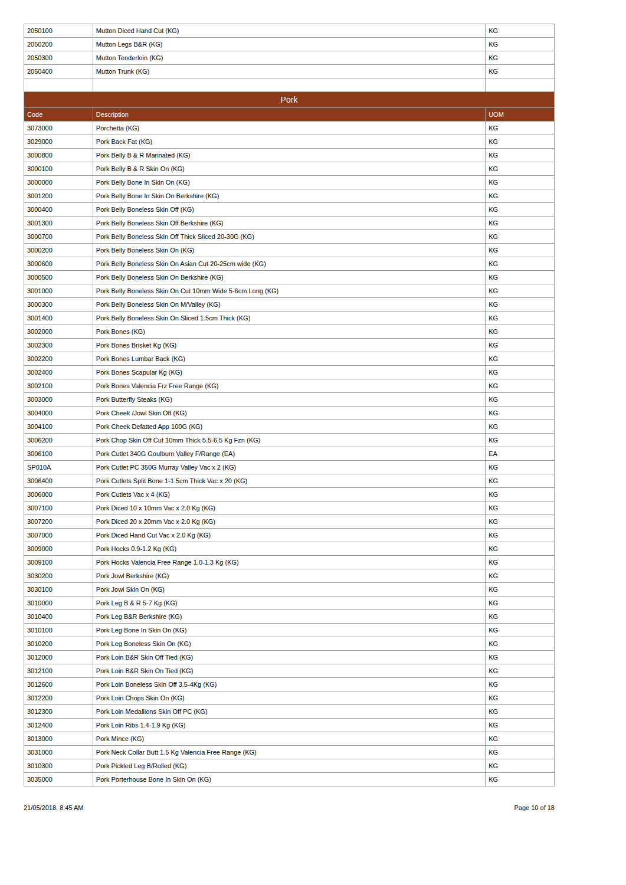| 2050100 | Mutton Diced Hand Cut (KG) | KG |
| 2050200 | Mutton Legs B&R (KG) | KG |
| 2050300 | Mutton Tenderloin (KG) | KG |
| 2050400 | Mutton Trunk (KG) | KG |
| Pork |
| Code | Description | UOM |
| 3073000 | Porchetta (KG) | KG |
| 3029000 | Pork Back Fat (KG) | KG |
| 3000800 | Pork Belly B & R Marinated (KG) | KG |
| 3000100 | Pork Belly B & R Skin On (KG) | KG |
| 3000000 | Pork Belly Bone In Skin On (KG) | KG |
| 3001200 | Pork Belly Bone In Skin On Berkshire (KG) | KG |
| 3000400 | Pork Belly Boneless Skin Off (KG) | KG |
| 3001300 | Pork Belly Boneless Skin Off Berkshire (KG) | KG |
| 3000700 | Pork Belly Boneless Skin Off Thick Sliced 20-30G (KG) | KG |
| 3000200 | Pork Belly Boneless Skin On (KG) | KG |
| 3000600 | Pork Belly Boneless Skin On Asian Cut 20-25cm wide (KG) | KG |
| 3000500 | Pork Belly Boneless Skin On Berkshire (KG) | KG |
| 3001000 | Pork Belly Boneless Skin On Cut 10mm Wide 5-6cm Long (KG) | KG |
| 3000300 | Pork Belly Boneless Skin On M/Valley (KG) | KG |
| 3001400 | Pork Belly Boneless Skin On Sliced 1.5cm Thick (KG) | KG |
| 3002000 | Pork Bones (KG) | KG |
| 3002300 | Pork Bones Brisket Kg (KG) | KG |
| 3002200 | Pork Bones Lumbar Back (KG) | KG |
| 3002400 | Pork Bones Scapular Kg (KG) | KG |
| 3002100 | Pork Bones Valencia Frz Free Range (KG) | KG |
| 3003000 | Pork Butterfly Steaks (KG) | KG |
| 3004000 | Pork Cheek /Jowl Skin Off (KG) | KG |
| 3004100 | Pork Cheek Defatted App 100G (KG) | KG |
| 3006200 | Pork Chop Skin Off Cut 10mm Thick 5.5-6.5 Kg Fzn (KG) | KG |
| 3006100 | Pork Cutlet 340G Goulburn Valley F/Range (EA) | EA |
| SP010A | Pork Cutlet PC 350G Murray Valley Vac x 2 (KG) | KG |
| 3006400 | Pork Cutlets Split Bone 1-1.5cm Thick Vac x 20 (KG) | KG |
| 3006000 | Pork Cutlets Vac x 4 (KG) | KG |
| 3007100 | Pork Diced 10 x 10mm Vac x 2.0 Kg (KG) | KG |
| 3007200 | Pork Diced 20 x 20mm Vac x 2.0 Kg (KG) | KG |
| 3007000 | Pork Diced Hand Cut Vac x 2.0 Kg (KG) | KG |
| 3009000 | Pork Hocks 0.9-1.2 Kg (KG) | KG |
| 3009100 | Pork Hocks Valencia Free Range 1.0-1.3 Kg (KG) | KG |
| 3030200 | Pork Jowl Berkshire (KG) | KG |
| 3030100 | Pork Jowl Skin On (KG) | KG |
| 3010000 | Pork Leg B & R 5-7 Kg (KG) | KG |
| 3010400 | Pork Leg B&R Berkshire (KG) | KG |
| 3010100 | Pork Leg Bone In Skin On (KG) | KG |
| 3010200 | Pork Leg Boneless Skin On (KG) | KG |
| 3012000 | Pork Loin B&R Skin Off Tied (KG) | KG |
| 3012100 | Pork Loin B&R Skin On Tied (KG) | KG |
| 3012600 | Pork Loin Boneless Skin Off 3.5-4Kg (KG) | KG |
| 3012200 | Pork Loin Chops Skin On (KG) | KG |
| 3012300 | Pork Loin Medallions Skin Off PC (KG) | KG |
| 3012400 | Pork Loin Ribs 1.4-1.9 Kg (KG) | KG |
| 3013000 | Pork Mince (KG) | KG |
| 3031000 | Pork Neck Collar Butt 1.5 Kg Valencia Free Range (KG) | KG |
| 3010300 | Pork Pickled Leg B/Rolled (KG) | KG |
| 3035000 | Pork Porterhouse Bone In Skin On (KG) | KG |
21/05/2018, 8:45 AM Page 10 of 18